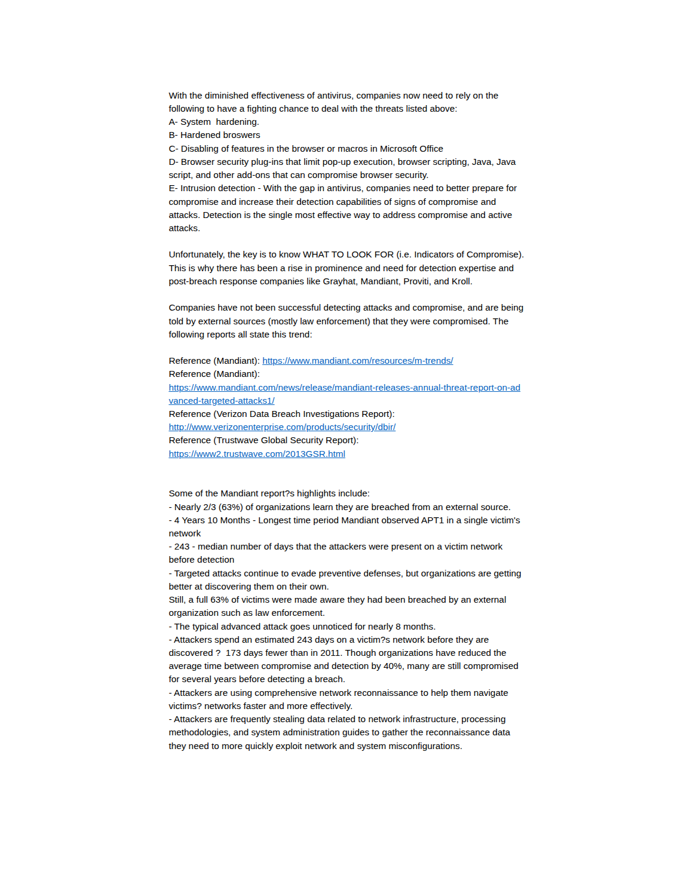With the diminished effectiveness of antivirus, companies now need to rely on the following to have a fighting chance to deal with the threats listed above:
A- System hardening.
B- Hardened broswers
C- Disabling of features in the browser or macros in Microsoft Office
D- Browser security plug-ins that limit pop-up execution, browser scripting, Java, Java script, and other add-ons that can compromise browser security.
E- Intrusion detection - With the gap in antivirus, companies need to better prepare for compromise and increase their detection capabilities of signs of compromise and attacks. Detection is the single most effective way to address compromise and active attacks.
Unfortunately, the key is to know WHAT TO LOOK FOR (i.e. Indicators of Compromise). This is why there has been a rise in prominence and need for detection expertise and post-breach response companies like Grayhat, Mandiant, Proviti, and Kroll.
Companies have not been successful detecting attacks and compromise, and are being told by external sources (mostly law enforcement) that they were compromised. The following reports all state this trend:
Reference (Mandiant): https://www.mandiant.com/resources/m-trends/
Reference (Mandiant):
https://www.mandiant.com/news/release/mandiant-releases-annual-threat-report-on-advanced-targeted-attacks1/
Reference (Verizon Data Breach Investigations Report):
http://www.verizonenterprise.com/products/security/dbir/
Reference (Trustwave Global Security Report):
https://www2.trustwave.com/2013GSR.html
Some of the Mandiant report?s highlights include:
- Nearly 2/3 (63%) of organizations learn they are breached from an external source.
- 4 Years 10 Months - Longest time period Mandiant observed APT1 in a single victim's network
- 243 - median number of days that the attackers were present on a victim network before detection
- Targeted attacks continue to evade preventive defenses, but organizations are getting better at discovering them on their own.
Still, a full 63% of victims were made aware they had been breached by an external organization such as law enforcement.
- The typical advanced attack goes unnoticed for nearly 8 months.
- Attackers spend an estimated 243 days on a victim?s network before they are discovered ? 173 days fewer than in 2011. Though organizations have reduced the average time between compromise and detection by 40%, many are still compromised for several years before detecting a breach.
- Attackers are using comprehensive network reconnaissance to help them navigate victims? networks faster and more effectively.
- Attackers are frequently stealing data related to network infrastructure, processing methodologies, and system administration guides to gather the reconnaissance data they need to more quickly exploit network and system misconfigurations.